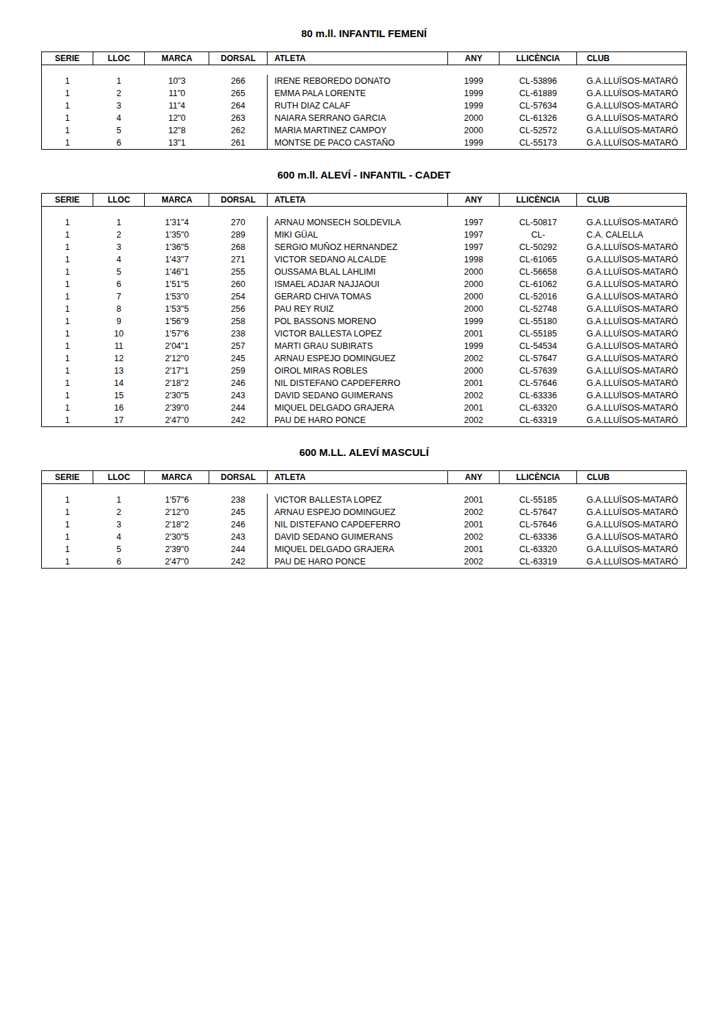80 m.ll. INFANTIL FEMENÍ
| SERIE | LLOC | MARCA | DORSAL | ATLETA | ANY | LLICÈNCIA | CLUB |
| --- | --- | --- | --- | --- | --- | --- | --- |
| 1 | 1 | 10"3 | 266 | IRENE REBOREDO DONATO | 1999 | CL-53896 | G.A.LLUÏSOS-MATARÓ |
| 1 | 2 | 11"0 | 265 | EMMA PALA LORENTE | 1999 | CL-61889 | G.A.LLUÏSOS-MATARÓ |
| 1 | 3 | 11"4 | 264 | RUTH DIAZ CALAF | 1999 | CL-57634 | G.A.LLUÏSOS-MATARÓ |
| 1 | 4 | 12"0 | 263 | NAIARA SERRANO GARCIA | 2000 | CL-61326 | G.A.LLUÏSOS-MATARÓ |
| 1 | 5 | 12"8 | 262 | MARIA MARTINEZ CAMPOY | 2000 | CL-52572 | G.A.LLUÏSOS-MATARÓ |
| 1 | 6 | 13"1 | 261 | MONTSE DE PACO CASTAÑO | 1999 | CL-55173 | G.A.LLUÏSOS-MATARÓ |
600 m.ll. ALEVÍ - INFANTIL - CADET
| SERIE | LLOC | MARCA | DORSAL | ATLETA | ANY | LLICÈNCIA | CLUB |
| --- | --- | --- | --- | --- | --- | --- | --- |
| 1 | 1 | 1'31"4 | 270 | ARNAU MONSECH SOLDEVILA | 1997 | CL-50817 | G.A.LLUÏSOS-MATARÓ |
| 1 | 2 | 1'35"0 | 289 | MIKI GÜAL | 1997 | CL- | C.A. CALELLA |
| 1 | 3 | 1'36"5 | 268 | SERGIO MUÑOZ HERNANDEZ | 1997 | CL-50292 | G.A.LLUÏSOS-MATARÓ |
| 1 | 4 | 1'43"7 | 271 | VICTOR SEDANO ALCALDE | 1998 | CL-61065 | G.A.LLUÏSOS-MATARÓ |
| 1 | 5 | 1'46"1 | 255 | OUSSAMA BLAL LAHLIMI | 2000 | CL-56658 | G.A.LLUÏSOS-MATARÓ |
| 1 | 6 | 1'51"5 | 260 | ISMAEL ADJAR NAJJAOUI | 2000 | CL-61062 | G.A.LLUÏSOS-MATARÓ |
| 1 | 7 | 1'53"0 | 254 | GERARD CHIVA TOMAS | 2000 | CL-52016 | G.A.LLUÏSOS-MATARÓ |
| 1 | 8 | 1'53"5 | 256 | PAU REY RUIZ | 2000 | CL-52748 | G.A.LLUÏSOS-MATARÓ |
| 1 | 9 | 1'56"9 | 258 | POL BASSONS MORENO | 1999 | CL-55180 | G.A.LLUÏSOS-MATARÓ |
| 1 | 10 | 1'57"6 | 238 | VICTOR BALLESTA LOPEZ | 2001 | CL-55185 | G.A.LLUÏSOS-MATARÓ |
| 1 | 11 | 2'04"1 | 257 | MARTI GRAU SUBIRATS | 1999 | CL-54534 | G.A.LLUÏSOS-MATARÓ |
| 1 | 12 | 2'12"0 | 245 | ARNAU ESPEJO DOMINGUEZ | 2002 | CL-57647 | G.A.LLUÏSOS-MATARÓ |
| 1 | 13 | 2'17"1 | 259 | OIROL MIRAS ROBLES | 2000 | CL-57639 | G.A.LLUÏSOS-MATARÓ |
| 1 | 14 | 2'18"2 | 246 | NIL DISTEFANO CAPDEFERRO | 2001 | CL-57646 | G.A.LLUÏSOS-MATARÓ |
| 1 | 15 | 2'30"5 | 243 | DAVID SEDANO GUIMERANS | 2002 | CL-63336 | G.A.LLUÏSOS-MATARÓ |
| 1 | 16 | 2'39"0 | 244 | MIQUEL DELGADO GRAJERA | 2001 | CL-63320 | G.A.LLUÏSOS-MATARÓ |
| 1 | 17 | 2'47"0 | 242 | PAU DE HARO PONCE | 2002 | CL-63319 | G.A.LLUÏSOS-MATARÓ |
600 M.LL. ALEVÍ MASCULÍ
| SERIE | LLOC | MARCA | DORSAL | ATLETA | ANY | LLICÈNCIA | CLUB |
| --- | --- | --- | --- | --- | --- | --- | --- |
| 1 | 1 | 1'57"6 | 238 | VICTOR BALLESTA LOPEZ | 2001 | CL-55185 | G.A.LLUÏSOS-MATARÓ |
| 1 | 2 | 2'12"0 | 245 | ARNAU ESPEJO DOMINGUEZ | 2002 | CL-57647 | G.A.LLUÏSOS-MATARÓ |
| 1 | 3 | 2'18"2 | 246 | NIL DISTEFANO CAPDEFERRO | 2001 | CL-57646 | G.A.LLUÏSOS-MATARÓ |
| 1 | 4 | 2'30"5 | 243 | DAVID SEDANO GUIMERANS | 2002 | CL-63336 | G.A.LLUÏSOS-MATARÓ |
| 1 | 5 | 2'39"0 | 244 | MIQUEL DELGADO GRAJERA | 2001 | CL-63320 | G.A.LLUÏSOS-MATARÓ |
| 1 | 6 | 2'47"0 | 242 | PAU DE HARO PONCE | 2002 | CL-63319 | G.A.LLUÏSOS-MATARÓ |